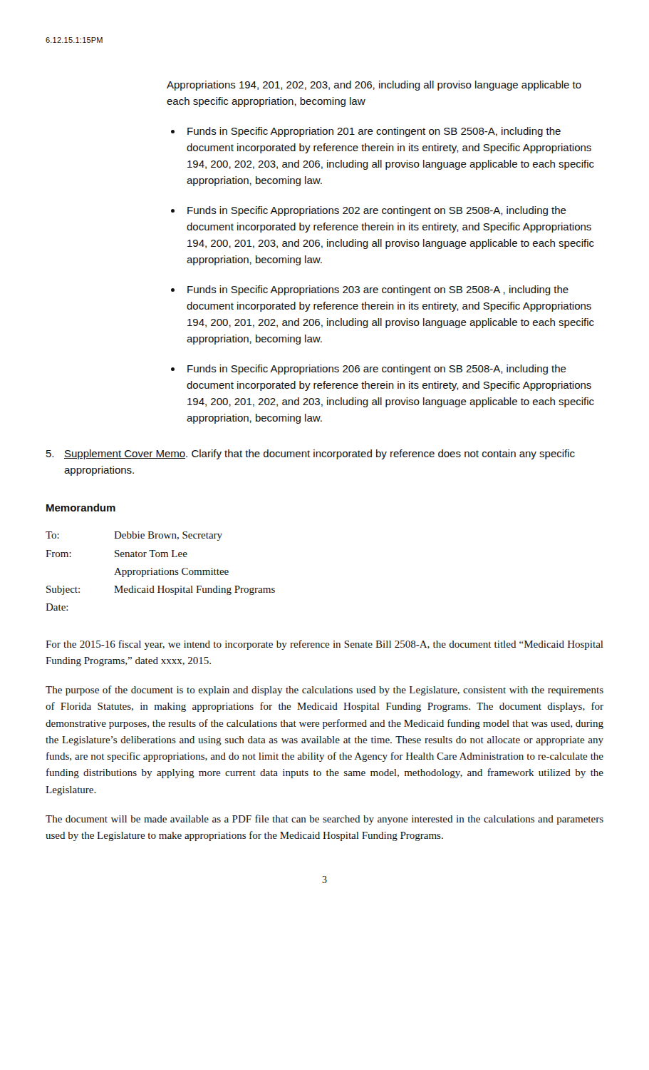6.12.15.1:15PM
Appropriations 194, 201, 202, 203, and 206, including all proviso language applicable to each specific appropriation, becoming law
Funds in Specific Appropriation 201 are contingent on SB 2508-A, including the document incorporated by reference therein in its entirety, and Specific Appropriations 194, 200, 202, 203, and 206, including all proviso language applicable to each specific appropriation, becoming law.
Funds in Specific Appropriations 202 are contingent on SB 2508-A, including the document incorporated by reference therein in its entirety, and Specific Appropriations 194, 200, 201, 203, and 206, including all proviso language applicable to each specific appropriation, becoming law.
Funds in Specific Appropriations 203 are contingent on SB 2508-A , including the document incorporated by reference therein in its entirety, and Specific Appropriations 194, 200, 201, 202, and 206, including all proviso language applicable to each specific appropriation, becoming law.
Funds in Specific Appropriations 206 are contingent on SB 2508-A, including the document incorporated by reference therein in its entirety, and Specific Appropriations 194, 200, 201, 202, and 203, including all proviso language applicable to each specific appropriation, becoming law.
5. Supplement Cover Memo. Clarify that the document incorporated by reference does not contain any specific appropriations.
Memorandum
| To: | Debbie Brown, Secretary |
| From: | Senator Tom Lee |
| | Appropriations Committee |
| Subject: | Medicaid Hospital Funding Programs |
| Date: | |
For the 2015-16 fiscal year, we intend to incorporate by reference in Senate Bill 2508-A, the document titled “Medicaid Hospital Funding Programs,” dated xxxx, 2015.
The purpose of the document is to explain and display the calculations used by the Legislature, consistent with the requirements of Florida Statutes, in making appropriations for the Medicaid Hospital Funding Programs. The document displays, for demonstrative purposes, the results of the calculations that were performed and the Medicaid funding model that was used, during the Legislature’s deliberations and using such data as was available at the time. These results do not allocate or appropriate any funds, are not specific appropriations, and do not limit the ability of the Agency for Health Care Administration to re-calculate the funding distributions by applying more current data inputs to the same model, methodology, and framework utilized by the Legislature.
The document will be made available as a PDF file that can be searched by anyone interested in the calculations and parameters used by the Legislature to make appropriations for the Medicaid Hospital Funding Programs.
3